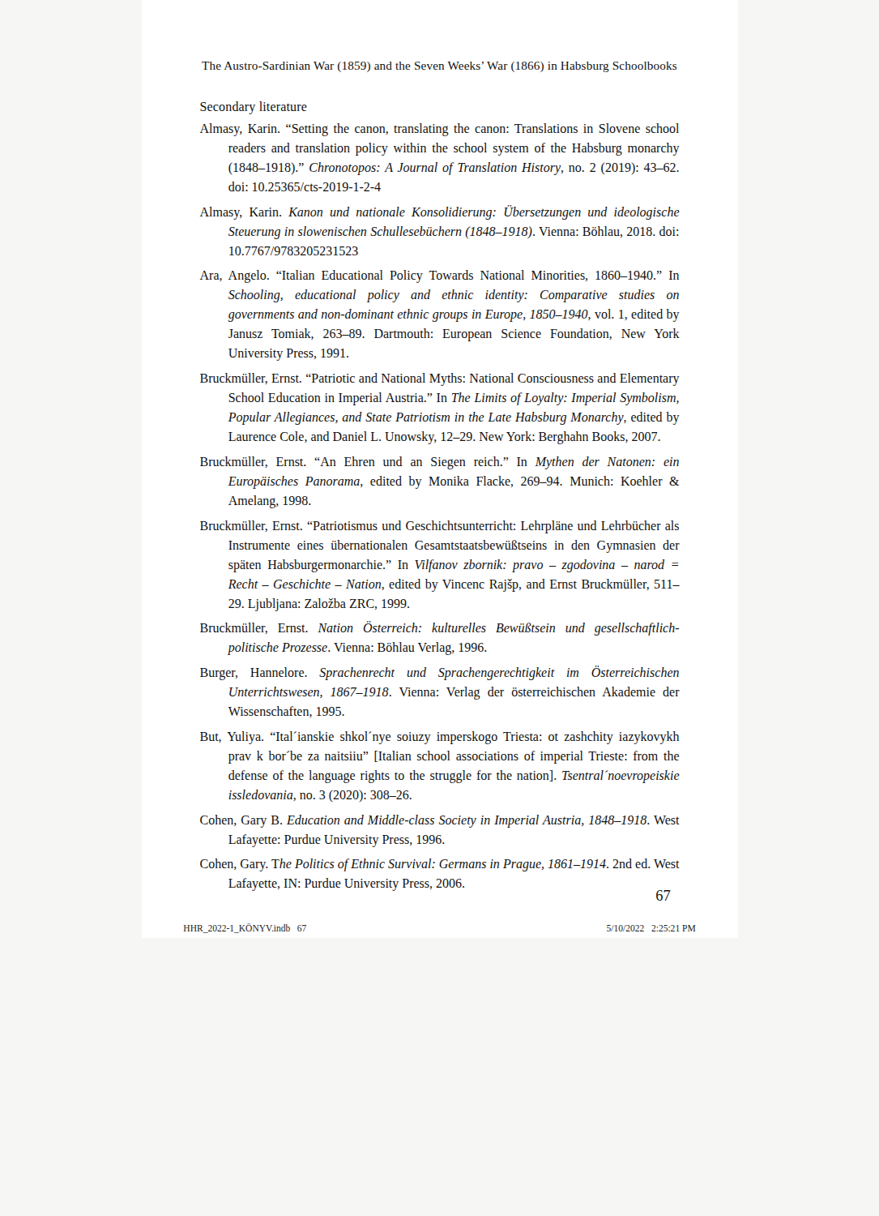The Austro-Sardinian War (1859) and the Seven Weeks’ War (1866) in Habsburg Schoolbooks
Secondary literature
Almasy, Karin. “Setting the canon, translating the canon: Translations in Slovene school readers and translation policy within the school system of the Habsburg monarchy (1848–1918).” Chronotopos: A Journal of Translation History, no. 2 (2019): 43–62. doi: 10.25365/cts-2019-1-2-4
Almasy, Karin. Kanon und nationale Konsolidierung: Übersetzungen und ideologische Steuerung in slowenischen Schullesebüchern (1848–1918). Vienna: Böhlau, 2018. doi: 10.7767/9783205231523
Ara, Angelo. “Italian Educational Policy Towards National Minorities, 1860–1940.” In Schooling, educational policy and ethnic identity: Comparative studies on governments and non-dominant ethnic groups in Europe, 1850–1940, vol. 1, edited by Janusz Tomiak, 263–89. Dartmouth: European Science Foundation, New York University Press, 1991.
Bruckmüller, Ernst. “Patriotic and National Myths: National Consciousness and Elementary School Education in Imperial Austria.” In The Limits of Loyalty: Imperial Symbolism, Popular Allegiances, and State Patriotism in the Late Habsburg Monarchy, edited by Laurence Cole, and Daniel L. Unowsky, 12–29. New York: Berghahn Books, 2007.
Bruckmüller, Ernst. “An Ehren und an Siegen reich.” In Mythen der Natonen: ein Europäisches Panorama, edited by Monika Flacke, 269–94. Munich: Koehler & Amelang, 1998.
Bruckmüller, Ernst. “Patriotismus und Geschichtsunterricht: Lehrpläne und Lehrbücher als Instrumente eines übernationalen Gesamtstaatsbewüßtseins in den Gymnasien der späten Habsburgermonarchie.” In Vilfanov zbornik: pravo – zgodovina – narod = Recht – Geschichte – Nation, edited by Vincenc Rajšp, and Ernst Bruckmüller, 511–29. Ljubljana: Založba ZRC, 1999.
Bruckmüller, Ernst. Nation Österreich: kulturelles Bewüßtsein und gesellschaftlich-politische Prozesse. Vienna: Böhlau Verlag, 1996.
Burger, Hannelore. Sprachenrecht und Sprachengerechtigkeit im Österreichischen Unterrichtswesen, 1867–1918. Vienna: Verlag der österreichischen Akademie der Wissenschaften, 1995.
But, Yuliya. “Ital´ianskie shkol´nye soiuzy imperskogo Triesta: ot zashchity iazykovykh prav k bor´be za naitsiiu” [Italian school associations of imperial Trieste: from the defense of the language rights to the struggle for the nation]. Tsentral´noevropeiskie issledovania, no. 3 (2020): 308–26.
Cohen, Gary B. Education and Middle-class Society in Imperial Austria, 1848–1918. West Lafayette: Purdue University Press, 1996.
Cohen, Gary. The Politics of Ethnic Survival: Germans in Prague, 1861–1914. 2nd ed. West Lafayette, IN: Purdue University Press, 2006.
67
HHR_2022-1_KÖNYV.indb 67 5/10/2022 2:25:21 PM